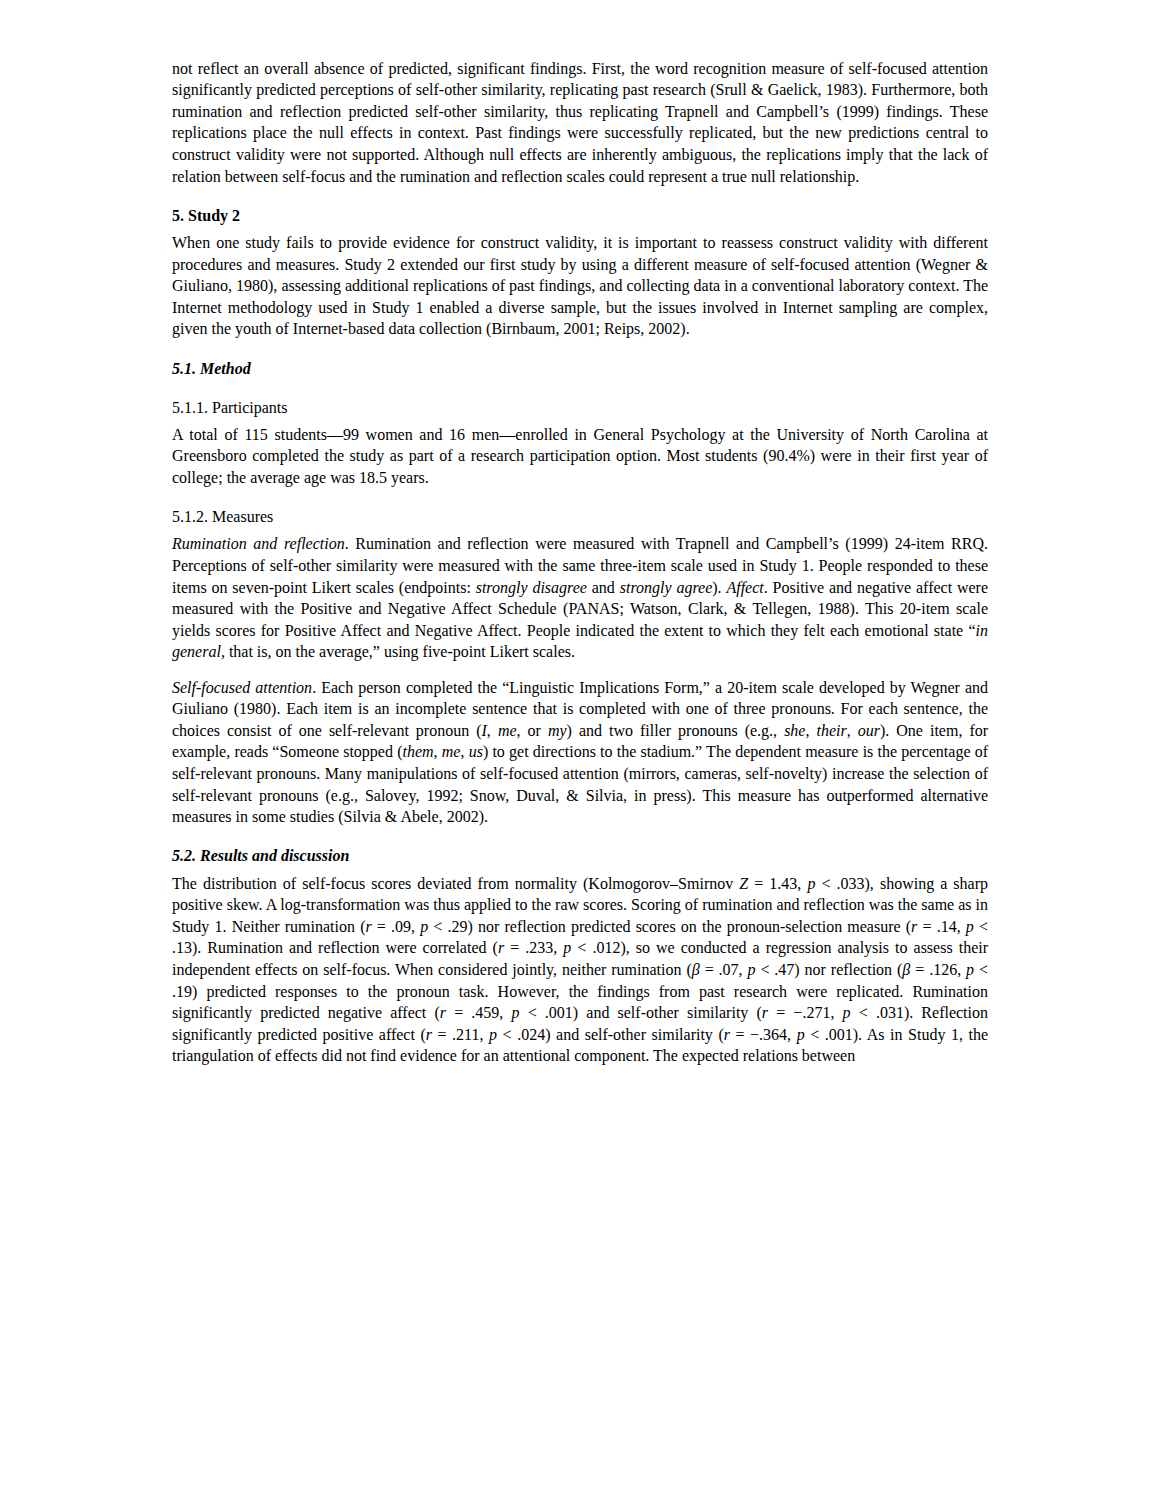not reflect an overall absence of predicted, significant findings. First, the word recognition measure of self-focused attention significantly predicted perceptions of self-other similarity, replicating past research (Srull & Gaelick, 1983). Furthermore, both rumination and reflection predicted self-other similarity, thus replicating Trapnell and Campbell’s (1999) findings. These replications place the null effects in context. Past findings were successfully replicated, but the new predictions central to construct validity were not supported. Although null effects are inherently ambiguous, the replications imply that the lack of relation between self-focus and the rumination and reflection scales could represent a true null relationship.
5. Study 2
When one study fails to provide evidence for construct validity, it is important to reassess construct validity with different procedures and measures. Study 2 extended our first study by using a different measure of self-focused attention (Wegner & Giuliano, 1980), assessing additional replications of past findings, and collecting data in a conventional laboratory context. The Internet methodology used in Study 1 enabled a diverse sample, but the issues involved in Internet sampling are complex, given the youth of Internet-based data collection (Birnbaum, 2001; Reips, 2002).
5.1. Method
5.1.1. Participants
A total of 115 students—99 women and 16 men—enrolled in General Psychology at the University of North Carolina at Greensboro completed the study as part of a research participation option. Most students (90.4%) were in their first year of college; the average age was 18.5 years.
5.1.2. Measures
Rumination and reflection. Rumination and reflection were measured with Trapnell and Campbell’s (1999) 24-item RRQ. Perceptions of self-other similarity were measured with the same three-item scale used in Study 1. People responded to these items on seven-point Likert scales (endpoints: strongly disagree and strongly agree). Affect. Positive and negative affect were measured with the Positive and Negative Affect Schedule (PANAS; Watson, Clark, & Tellegen, 1988). This 20-item scale yields scores for Positive Affect and Negative Affect. People indicated the extent to which they felt each emotional state “in general, that is, on the average,” using five-point Likert scales.
Self-focused attention. Each person completed the “Linguistic Implications Form,” a 20-item scale developed by Wegner and Giuliano (1980). Each item is an incomplete sentence that is completed with one of three pronouns. For each sentence, the choices consist of one self-relevant pronoun (I, me, or my) and two filler pronouns (e.g., she, their, our). One item, for example, reads “Someone stopped (them, me, us) to get directions to the stadium.” The dependent measure is the percentage of self-relevant pronouns. Many manipulations of self-focused attention (mirrors, cameras, self-novelty) increase the selection of self-relevant pronouns (e.g., Salovey, 1992; Snow, Duval, & Silvia, in press). This measure has outperformed alternative measures in some studies (Silvia & Abele, 2002).
5.2. Results and discussion
The distribution of self-focus scores deviated from normality (Kolmogorov–Smirnov Z = 1.43, p < .033), showing a sharp positive skew. A log-transformation was thus applied to the raw scores. Scoring of rumination and reflection was the same as in Study 1. Neither rumination (r = .09, p < .29) nor reflection predicted scores on the pronoun-selection measure (r = .14, p < .13). Rumination and reflection were correlated (r = .233, p < .012), so we conducted a regression analysis to assess their independent effects on self-focus. When considered jointly, neither rumination (β = .07, p < .47) nor reflection (β = .126, p < .19) predicted responses to the pronoun task. However, the findings from past research were replicated. Rumination significantly predicted negative affect (r = .459, p < .001) and self-other similarity (r = −.271, p < .031). Reflection significantly predicted positive affect (r = .211, p < .024) and self-other similarity (r = −.364, p < .001). As in Study 1, the triangulation of effects did not find evidence for an attentional component. The expected relations between